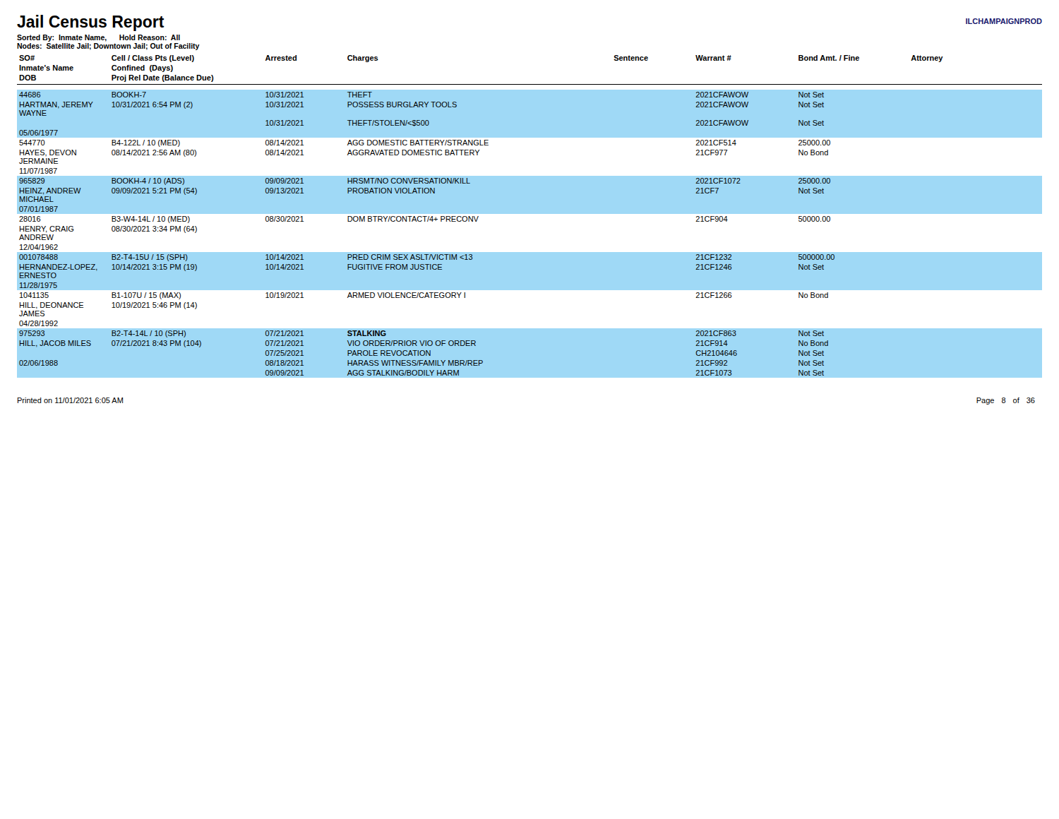Jail Census Report
ILCHAMPAIGNPROD
Sorted By: Inmate Name, Hold Reason: All
Nodes: Satellite Jail; Downtown Jail; Out of Facility
| SO# | Cell / Class Pts (Level) | Arrested | Charges | Sentence | Warrant # | Bond Amt. / Fine | Attorney |
| --- | --- | --- | --- | --- | --- | --- | --- |
| Inmate's Name | Confined (Days) | | | | | | |
| DOB | Proj Rel Date (Balance Due) | | | | | | |
| 44686 | BOOKH-7 | 10/31/2021 | THEFT | | 2021CFAWOW | Not Set | |
| HARTMAN, JEREMY WAYNE | 10/31/2021 6:54 PM (2) | 10/31/2021 | POSSESS BURGLARY TOOLS | | 2021CFAWOW | Not Set | |
| | | 10/31/2021 | THEFT/STOLEN/<$500 | | 2021CFAWOW | Not Set | |
| 05/06/1977 | | | | | | | |
| 544770 | B4-122L / 10 (MED) | 08/14/2021 | AGG DOMESTIC BATTERY/STRANGLE | | 2021CF514 | 25000.00 | |
| HAYES, DEVON JERMAINE | 08/14/2021 2:56 AM (80) | 08/14/2021 | AGGRAVATED DOMESTIC BATTERY | | 21CF977 | No Bond | |
| 11/07/1987 | | | | | | | |
| 965829 | BOOKH-4 / 10 (ADS) | 09/09/2021 | HRSMT/NO CONVERSATION/KILL | | 2021CF1072 | 25000.00 | |
| HEINZ, ANDREW MICHAEL | 09/09/2021 5:21 PM (54) | 09/13/2021 | PROBATION VIOLATION | | 21CF7 | Not Set | |
| 07/01/1987 | | | | | | | |
| 28016 | B3-W4-14L / 10 (MED) | 08/30/2021 | DOM BTRY/CONTACT/4+ PRECONV | | 21CF904 | 50000.00 | |
| HENRY, CRAIG ANDREW | 08/30/2021 3:34 PM (64) | | | | | | |
| 12/04/1962 | | | | | | | |
| 001078488 | B2-T4-15U / 15 (SPH) | 10/14/2021 | PRED CRIM SEX ASLT/VICTIM <13 | | 21CF1232 | 500000.00 | |
| HERNANDEZ-LOPEZ, ERNESTO | 10/14/2021 3:15 PM (19) | 10/14/2021 | FUGITIVE FROM JUSTICE | | 21CF1246 | Not Set | |
| 11/28/1975 | | | | | | | |
| 1041135 | B1-107U / 15 (MAX) | 10/19/2021 | ARMED VIOLENCE/CATEGORY I | | 21CF1266 | No Bond | |
| HILL, DEONANCE JAMES | 10/19/2021 5:46 PM (14) | | | | | | |
| 04/28/1992 | | | | | | | |
| 975293 | B2-T4-14L / 10 (SPH) | 07/21/2021 | STALKING | | 2021CF863 | Not Set | |
| HILL, JACOB MILES | 07/21/2021 8:43 PM (104) | 07/21/2021 | VIO ORDER/PRIOR VIO OF ORDER | | 21CF914 | No Bond | |
| | | 07/25/2021 | PAROLE REVOCATION | | CH2104646 | Not Set | |
| 02/06/1988 | | 08/18/2021 | HARASS WITNESS/FAMILY MBR/REP | | 21CF992 | Not Set | |
| | | 09/09/2021 | AGG STALKING/BODILY HARM | | 21CF1073 | Not Set | |
Printed on 11/01/2021 6:05 AM Page8of36